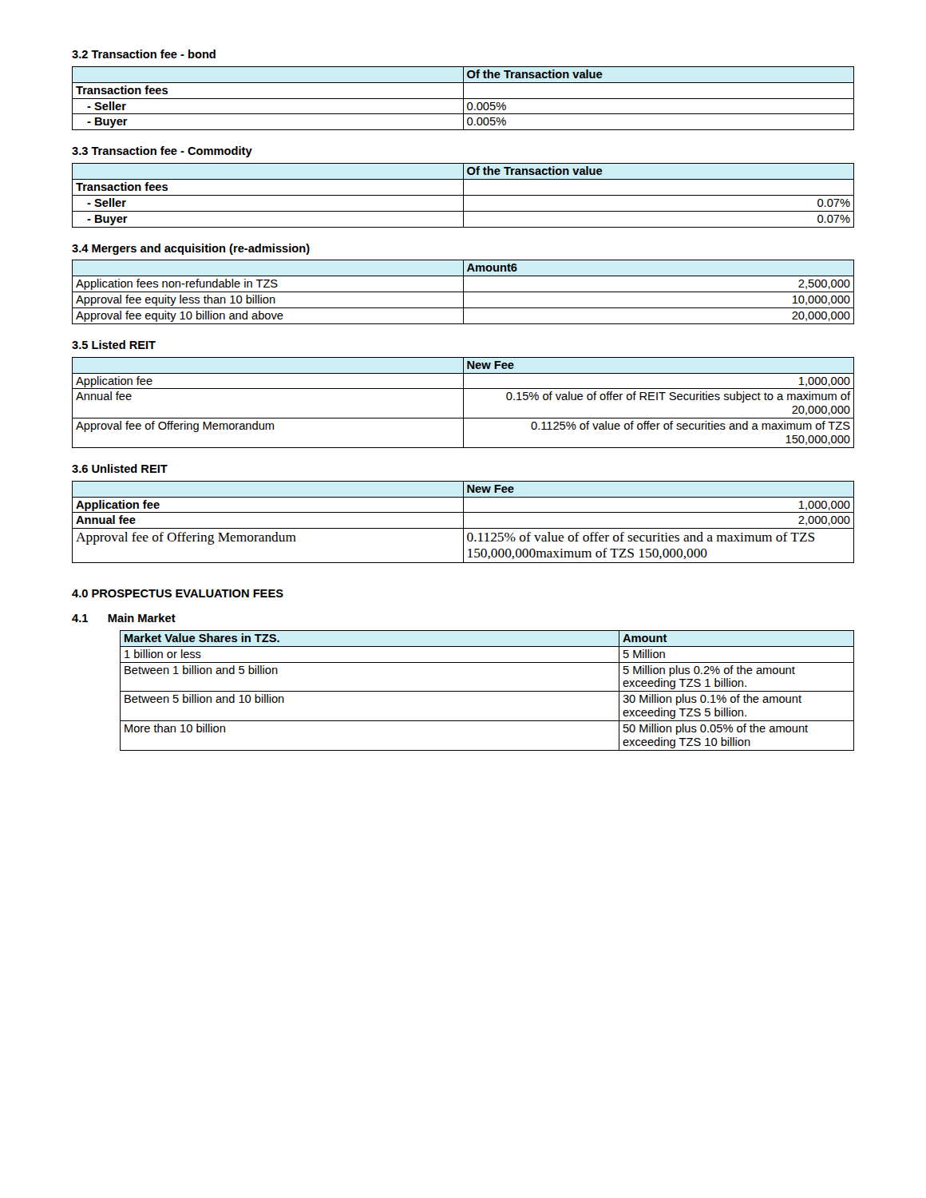3.2 Transaction fee - bond
| | Of the Transaction value |
| Transaction fees | |
| - Seller | 0.005% |
| - Buyer | 0.005% |
3.3 Transaction fee - Commodity
| | Of the Transaction value |
| Transaction fees | |
| - Seller | 0.07% |
| - Buyer | 0.07% |
3.4 Mergers and acquisition (re-admission)
| | Amount6 |
| Application fees non-refundable in TZS | 2,500,000 |
| Approval fee equity less than 10 billion | 10,000,000 |
| Approval fee equity 10 billion and above | 20,000,000 |
3.5 Listed REIT
| | New Fee |
| Application fee | 1,000,000 |
| Annual fee | 0.15% of value of offer of REIT Securities subject to a maximum of 20,000,000 |
| Approval fee of Offering Memorandum | 0.1125% of value of offer of securities and a maximum of TZS 150,000,000 |
3.6 Unlisted REIT
| | New Fee |
| Application fee | 1,000,000 |
| Annual fee | 2,000,000 |
| Approval fee of Offering Memorandum | 0.1125% of value of offer of securities and a maximum of TZS 150,000,000maximum of TZS 150,000,000 |
4.0 PROSPECTUS EVALUATION FEES
4.1 Main Market
| Market Value Shares in TZS. | Amount |
| --- | --- |
| 1 billion or less | 5 Million |
| Between 1 billion and 5 billion | 5 Million plus 0.2% of the amount exceeding TZS 1 billion. |
| Between 5 billion and 10 billion | 30 Million plus 0.1% of the amount exceeding TZS 5 billion. |
| More than 10 billion | 50 Million plus 0.05% of the amount exceeding TZS 10 billion |